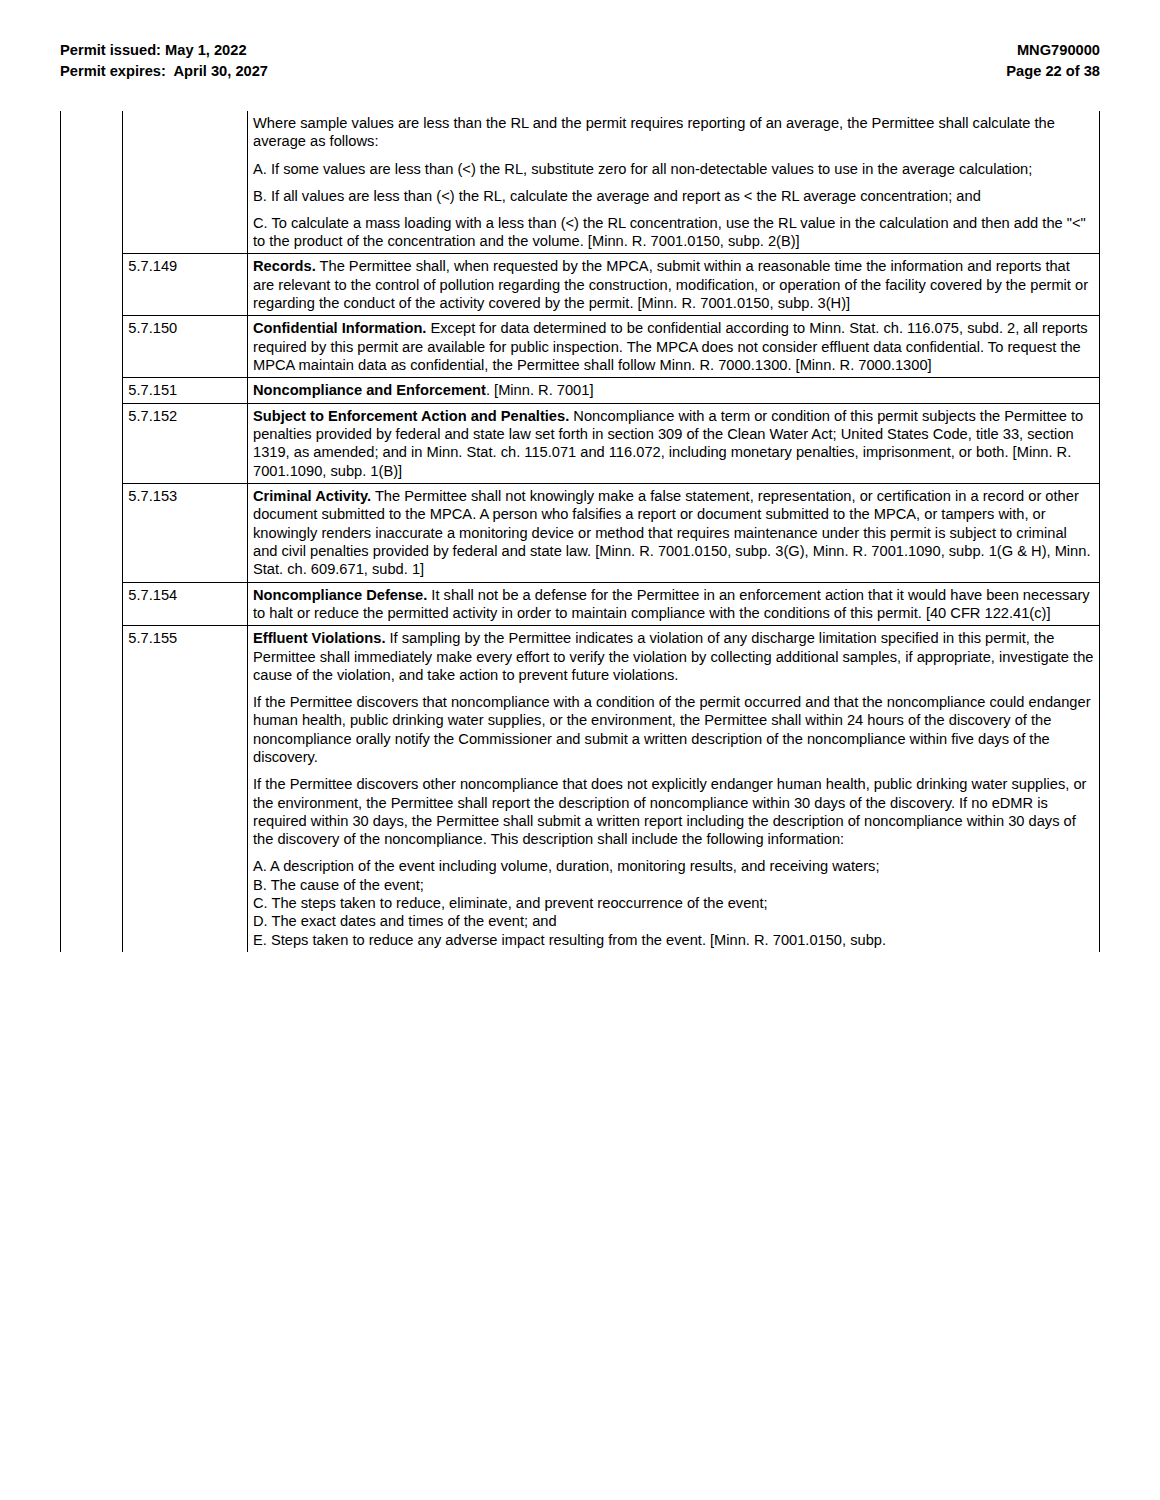Permit issued: May 1, 2022
Permit expires: April 30, 2027
MNG790000
Page 22 of 38
| | | Where sample values are less than the RL and the permit requires reporting of an average, the Permittee shall calculate the average as follows: A. If some values are less than (<) the RL, substitute zero for all non-detectable values to use in the average calculation; B. If all values are less than (<) the RL, calculate the average and report as < the RL average concentration; and C. To calculate a mass loading with a less than (<) the RL concentration, use the RL value in the calculation and then add the "<" to the product of the concentration and the volume. [Minn. R. 7001.0150, subp. 2(B)] |
| | 5.7.149 | Records. The Permittee shall, when requested by the MPCA, submit within a reasonable time the information and reports that are relevant to the control of pollution regarding the construction, modification, or operation of the facility covered by the permit or regarding the conduct of the activity covered by the permit. [Minn. R. 7001.0150, subp. 3(H)] |
| | 5.7.150 | Confidential Information. Except for data determined to be confidential according to Minn. Stat. ch. 116.075, subd. 2, all reports required by this permit are available for public inspection. The MPCA does not consider effluent data confidential. To request the MPCA maintain data as confidential, the Permittee shall follow Minn. R. 7000.1300. [Minn. R. 7000.1300] |
| | 5.7.151 | Noncompliance and Enforcement . [Minn. R. 7001] |
| | 5.7.152 | Subject to Enforcement Action and Penalties. Noncompliance with a term or condition of this permit subjects the Permittee to penalties provided by federal and state law set forth in section 309 of the Clean Water Act; United States Code, title 33, section 1319, as amended; and in Minn. Stat. ch. 115.071 and 116.072, including monetary penalties, imprisonment, or both. [Minn. R. 7001.1090, subp. 1(B)] |
| | 5.7.153 | Criminal Activity. The Permittee shall not knowingly make a false statement, representation, or certification in a record or other document submitted to the MPCA. A person who falsifies a report or document submitted to the MPCA, or tampers with, or knowingly renders inaccurate a monitoring device or method that requires maintenance under this permit is subject to criminal and civil penalties provided by federal and state law. [Minn. R. 7001.0150, subp. 3(G), Minn. R. 7001.1090, subp. 1(G & H), Minn. Stat. ch. 609.671, subd. 1] |
| | 5.7.154 | Noncompliance Defense. It shall not be a defense for the Permittee in an enforcement action that it would have been necessary to halt or reduce the permitted activity in order to maintain compliance with the conditions of this permit. [40 CFR 122.41(c)] |
| | 5.7.155 | Effluent Violations. If sampling by the Permittee indicates a violation of any discharge limitation specified in this permit, the Permittee shall immediately make every effort to verify the violation by collecting additional samples, if appropriate, investigate the cause of the violation, and take action to prevent future violations. If the Permittee discovers that noncompliance with a condition of the permit occurred and that the noncompliance could endanger human health, public drinking water supplies, or the environment, the Permittee shall within 24 hours of the discovery of the noncompliance orally notify the Commissioner and submit a written description of the noncompliance within five days of the discovery. If the Permittee discovers other noncompliance that does not explicitly endanger human health, public drinking water supplies, or the environment, the Permittee shall report the description of noncompliance within 30 days of the discovery. If no eDMR is required within 30 days, the Permittee shall submit a written report including the description of noncompliance within 30 days of the discovery of the noncompliance. This description shall include the following information: A. A description of the event including volume, duration, monitoring results, and receiving waters; B. The cause of the event; C. The steps taken to reduce, eliminate, and prevent reoccurrence of the event; D. The exact dates and times of the event; and E. Steps taken to reduce any adverse impact resulting from the event. [Minn. R. 7001.0150, subp. |